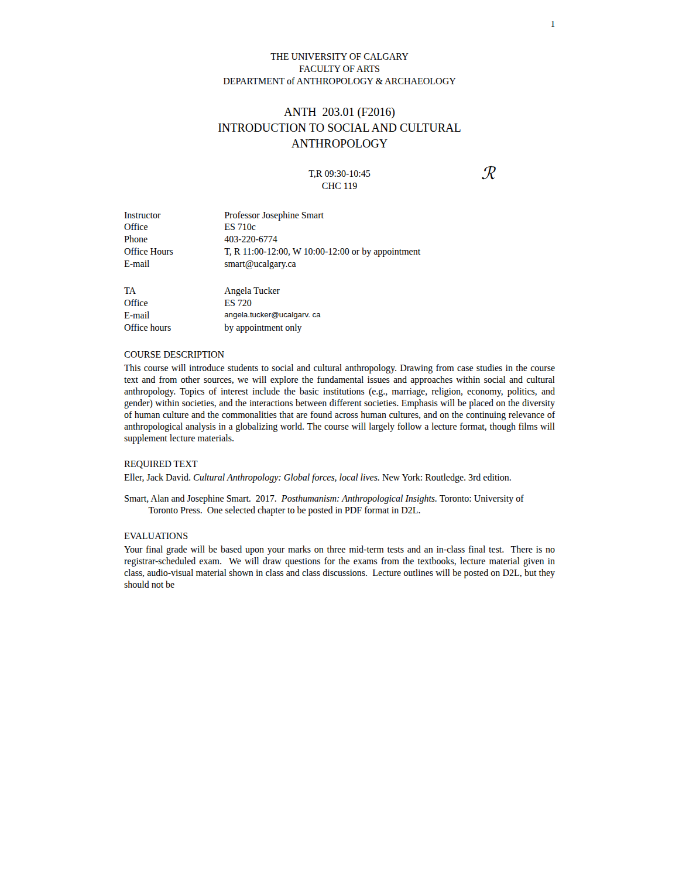1
THE UNIVERSITY OF CALGARY
FACULTY OF ARTS
DEPARTMENT of ANTHROPOLOGY & ARCHAEOLOGY
ANTH 203.01 (F2016) INTRODUCTION TO SOCIAL AND CULTURAL
ANTHROPOLOGY
ℛ T,R 09:30-10:45
CHC 119
| Instructor | Professor Josephine Smart |
| Office | ES 710c |
| Phone | 403-220-6774 |
| Office Hours | T, R 11:00-12:00, W 10:00-12:00 or by appointment |
| E-mail | smart@ucalgary.ca |
| TA | Angela Tucker |
| Office | ES 720 |
| E-mail | angela.tucker@ucalgarv. ca |
| Office hours | by appointment only |
Course Description
This course will introduce students to social and cultural anthropology. Drawing from case studies in the course text and from other sources, we will explore the fundamental issues and approaches within social and cultural anthropology. Topics of interest include the basic institutions (e.g., marriage, religion, economy, politics, and gender) within societies, and the interactions between different societies. Emphasis will be placed on the diversity of human culture and the commonalities that are found across human cultures, and on the continuing relevance of anthropological analysis in a globalizing world. The course will largely follow a lecture format, though films will supplement lecture materials.
Required Text
Eller, Jack David. Cultural Anthropology: Global forces, local lives. New York: Routledge. 3rd edition.
Smart, Alan and Josephine Smart. 2017. Posthumanism: Anthropological Insights. Toronto: University of Toronto Press. One selected chapter to be posted in PDF format in D2L.
Evaluations
Your final grade will be based upon your marks on three mid-term tests and an in-class final test. There is no registrar-scheduled exam. We will draw questions for the exams from the textbooks, lecture material given in class, audio-visual material shown in class and class discussions. Lecture outlines will be posted on D2L, but they should not be